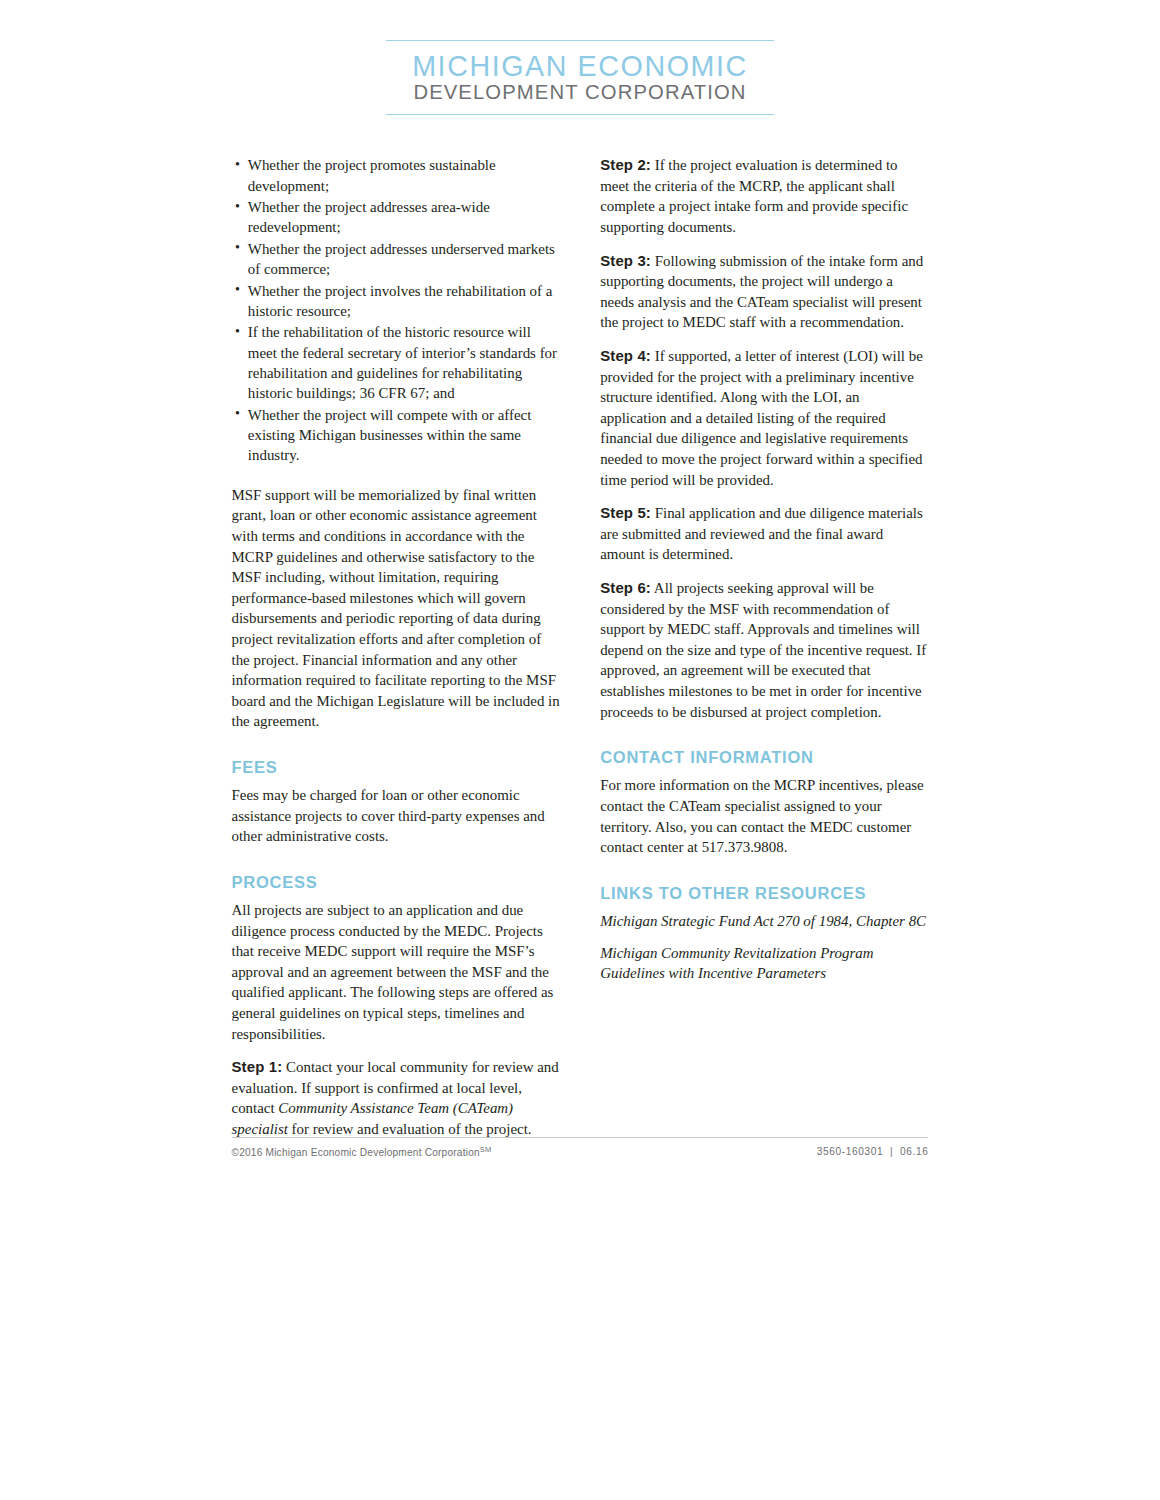MICHIGAN ECONOMIC
DEVELOPMENT CORPORATION
Whether the project promotes sustainable development;
Whether the project addresses area-wide redevelopment;
Whether the project addresses underserved markets of commerce;
Whether the project involves the rehabilitation of a historic resource;
If the rehabilitation of the historic resource will meet the federal secretary of interior’s standards for rehabilitation and guidelines for rehabilitating historic buildings; 36 CFR 67; and
Whether the project will compete with or affect existing Michigan businesses within the same industry.
MSF support will be memorialized by final written grant, loan or other economic assistance agreement with terms and conditions in accordance with the MCRP guidelines and otherwise satisfactory to the MSF including, without limitation, requiring performance-based milestones which will govern disbursements and periodic reporting of data during project revitalization efforts and after completion of the project. Financial information and any other information required to facilitate reporting to the MSF board and the Michigan Legislature will be included in the agreement.
FEES
Fees may be charged for loan or other economic assistance projects to cover third-party expenses and other administrative costs.
PROCESS
All projects are subject to an application and due diligence process conducted by the MEDC. Projects that receive MEDC support will require the MSF’s approval and an agreement between the MSF and the qualified applicant. The following steps are offered as general guidelines on typical steps, timelines and responsibilities.
Step 1: Contact your local community for review and evaluation. If support is confirmed at local level, contact Community Assistance Team (CATeam) specialist for review and evaluation of the project.
Step 2: If the project evaluation is determined to meet the criteria of the MCRP, the applicant shall complete a project intake form and provide specific supporting documents.
Step 3: Following submission of the intake form and supporting documents, the project will undergo a needs analysis and the CATeam specialist will present the project to MEDC staff with a recommendation.
Step 4: If supported, a letter of interest (LOI) will be provided for the project with a preliminary incentive structure identified. Along with the LOI, an application and a detailed listing of the required financial due diligence and legislative requirements needed to move the project forward within a specified time period will be provided.
Step 5: Final application and due diligence materials are submitted and reviewed and the final award amount is determined.
Step 6: All projects seeking approval will be considered by the MSF with recommendation of support by MEDC staff. Approvals and timelines will depend on the size and type of the incentive request. If approved, an agreement will be executed that establishes milestones to be met in order for incentive proceeds to be disbursed at project completion.
CONTACT INFORMATION
For more information on the MCRP incentives, please contact the CATeam specialist assigned to your territory. Also, you can contact the MEDC customer contact center at 517.373.9808.
LINKS TO OTHER RESOURCES
Michigan Strategic Fund Act 270 of 1984, Chapter 8C
Michigan Community Revitalization Program Guidelines with Incentive Parameters
©2016 Michigan Economic Development CorporationSM
3560-160301 | 06.16